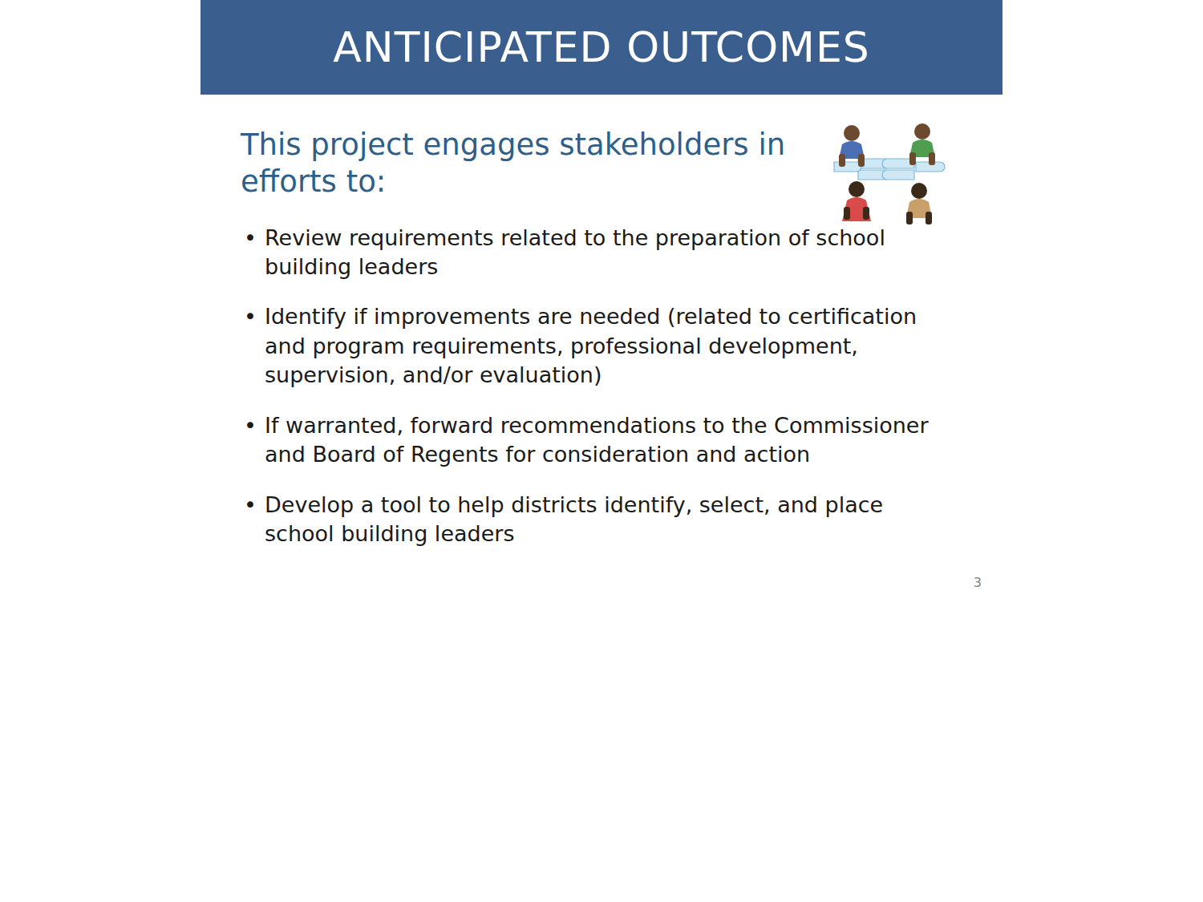ANTICIPATED OUTCOMES
This project engages stakeholders in efforts to:
Review requirements related to the preparation of school building leaders
Identify if improvements are needed (related to certification and program requirements, professional development, supervision, and/or evaluation)
If warranted, forward recommendations to the Commissioner and Board of Regents for consideration and action
Develop a tool to help districts identify, select, and place school building leaders
3